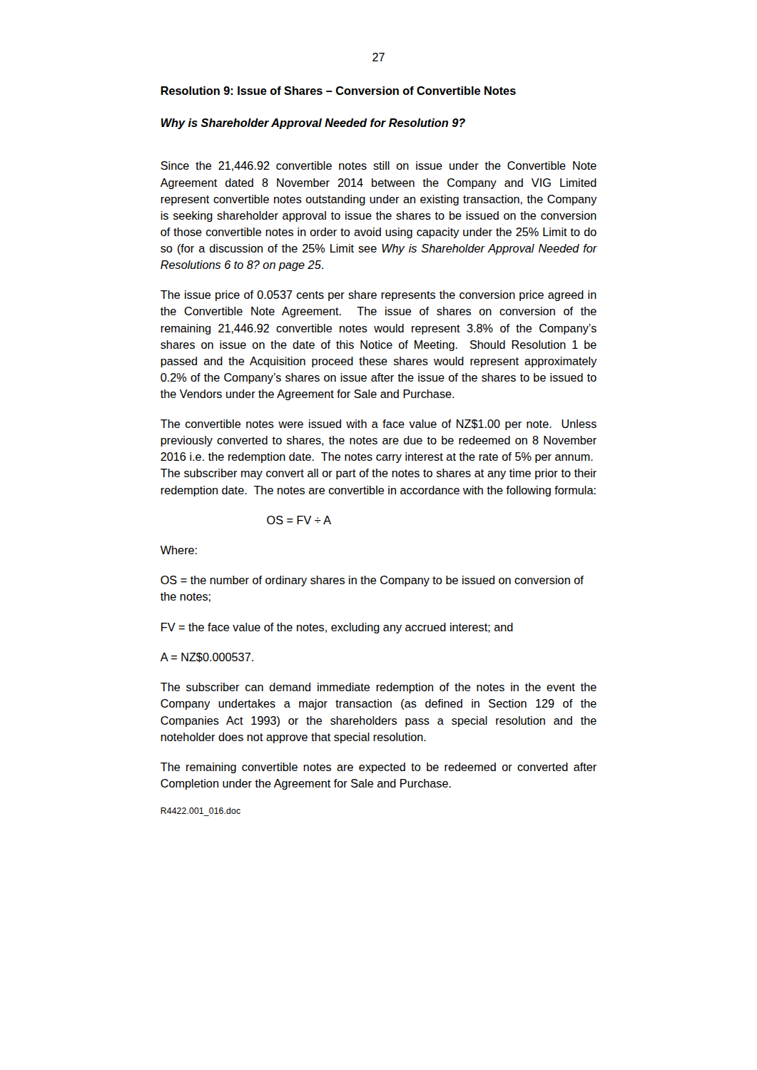27
Resolution 9: Issue of Shares – Conversion of Convertible Notes
Why is Shareholder Approval Needed for Resolution 9?
Since the 21,446.92 convertible notes still on issue under the Convertible Note Agreement dated 8 November 2014 between the Company and VIG Limited represent convertible notes outstanding under an existing transaction, the Company is seeking shareholder approval to issue the shares to be issued on the conversion of those convertible notes in order to avoid using capacity under the 25% Limit to do so (for a discussion of the 25% Limit see Why is Shareholder Approval Needed for Resolutions 6 to 8? on page 25.
The issue price of 0.0537 cents per share represents the conversion price agreed in the Convertible Note Agreement. The issue of shares on conversion of the remaining 21,446.92 convertible notes would represent 3.8% of the Company’s shares on issue on the date of this Notice of Meeting. Should Resolution 1 be passed and the Acquisition proceed these shares would represent approximately 0.2% of the Company’s shares on issue after the issue of the shares to be issued to the Vendors under the Agreement for Sale and Purchase.
The convertible notes were issued with a face value of NZ$1.00 per note. Unless previously converted to shares, the notes are due to be redeemed on 8 November 2016 i.e. the redemption date. The notes carry interest at the rate of 5% per annum. The subscriber may convert all or part of the notes to shares at any time prior to their redemption date. The notes are convertible in accordance with the following formula:
OS = FV ÷ A
Where:
OS = the number of ordinary shares in the Company to be issued on conversion of the notes;
FV = the face value of the notes, excluding any accrued interest; and
A = NZ$0.000537.
The subscriber can demand immediate redemption of the notes in the event the Company undertakes a major transaction (as defined in Section 129 of the Companies Act 1993) or the shareholders pass a special resolution and the noteholder does not approve that special resolution.
The remaining convertible notes are expected to be redeemed or converted after Completion under the Agreement for Sale and Purchase.
R4422.001_016.doc